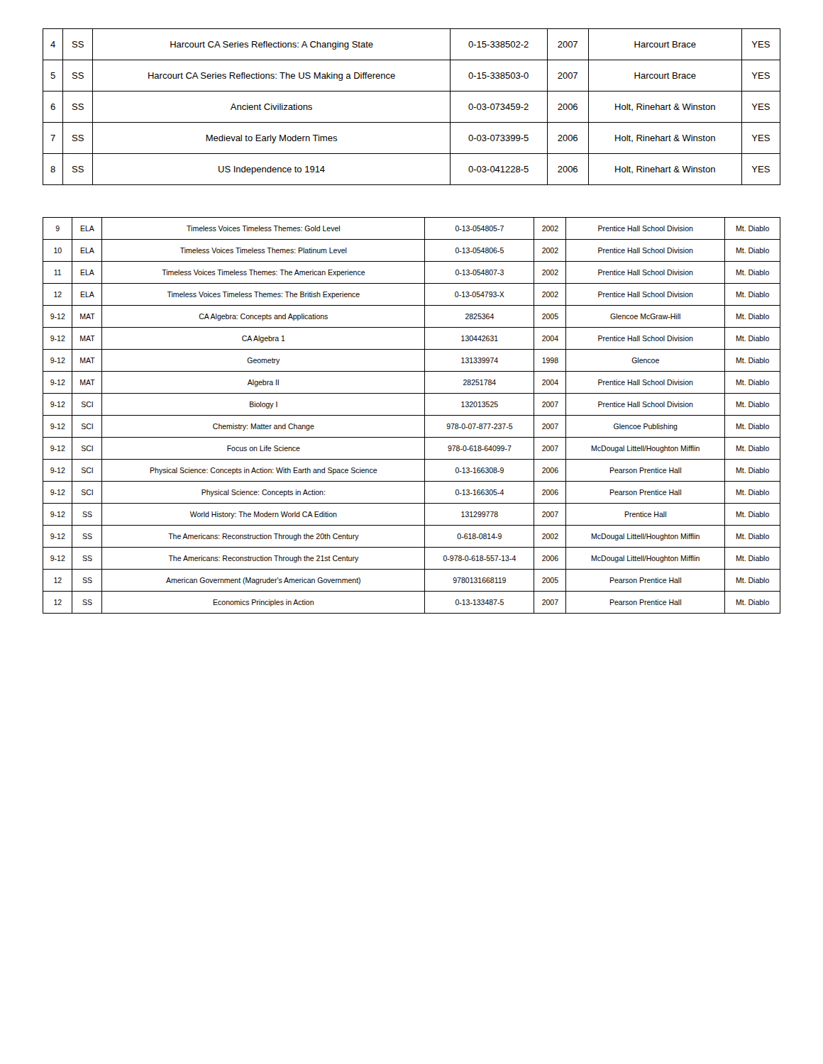| 4 | SS | Harcourt CA Series Reflections: A Changing State | 0-15-338502-2 | 2007 | Harcourt Brace | YES |
| 5 | SS | Harcourt CA Series Reflections: The US Making a Difference | 0-15-338503-0 | 2007 | Harcourt Brace | YES |
| 6 | SS | Ancient Civilizations | 0-03-073459-2 | 2006 | Holt, Rinehart & Winston | YES |
| 7 | SS | Medieval to Early Modern Times | 0-03-073399-5 | 2006 | Holt, Rinehart & Winston | YES |
| 8 | SS | US Independence to 1914 | 0-03-041228-5 | 2006 | Holt, Rinehart & Winston | YES |
| 9 | ELA | Timeless Voices Timeless Themes: Gold Level | 0-13-054805-7 | 2002 | Prentice Hall School Division | Mt. Diablo |
| 10 | ELA | Timeless Voices Timeless Themes: Platinum Level | 0-13-054806-5 | 2002 | Prentice Hall School Division | Mt. Diablo |
| 11 | ELA | Timeless Voices Timeless Themes: The American Experience | 0-13-054807-3 | 2002 | Prentice Hall School Division | Mt. Diablo |
| 12 | ELA | Timeless Voices Timeless Themes: The British Experience | 0-13-054793-X | 2002 | Prentice Hall School Division | Mt. Diablo |
| 9-12 | MAT | CA Algebra: Concepts and Applications | 2825364 | 2005 | Glencoe McGraw-Hill | Mt. Diablo |
| 9-12 | MAT | CA Algebra 1 | 130442631 | 2004 | Prentice Hall School Division | Mt. Diablo |
| 9-12 | MAT | Geometry | 131339974 | 1998 | Glencoe | Mt. Diablo |
| 9-12 | MAT | Algebra II | 28251784 | 2004 | Prentice Hall School Division | Mt. Diablo |
| 9-12 | SCI | Biology I | 132013525 | 2007 | Prentice Hall School Division | Mt. Diablo |
| 9-12 | SCI | Chemistry: Matter and Change | 978-0-07-877-237-5 | 2007 | Glencoe Publishing | Mt. Diablo |
| 9-12 | SCI | Focus on Life Science | 978-0-618-64099-7 | 2007 | McDougal Littell/Houghton Mifflin | Mt. Diablo |
| 9-12 | SCI | Physical Science: Concepts in Action: With Earth and Space Science | 0-13-166308-9 | 2006 | Pearson Prentice Hall | Mt. Diablo |
| 9-12 | SCI | Physical Science: Concepts in Action: | 0-13-166305-4 | 2006 | Pearson Prentice Hall | Mt. Diablo |
| 9-12 | SS | World History: The Modern World CA Edition | 131299778 | 2007 | Prentice Hall | Mt. Diablo |
| 9-12 | SS | The Americans: Reconstruction Through the 20th Century | 0-618-0814-9 | 2002 | McDougal Littell/Houghton Mifflin | Mt. Diablo |
| 9-12 | SS | The Americans: Reconstruction Through the 21st Century | 0-978-0-618-557-13-4 | 2006 | McDougal Littell/Houghton Mifflin | Mt. Diablo |
| 12 | SS | American Government (Magruder's American Government) | 9780131668119 | 2005 | Pearson Prentice Hall | Mt. Diablo |
| 12 | SS | Economics Principles in Action | 0-13-133487-5 | 2007 | Pearson Prentice Hall | Mt. Diablo |